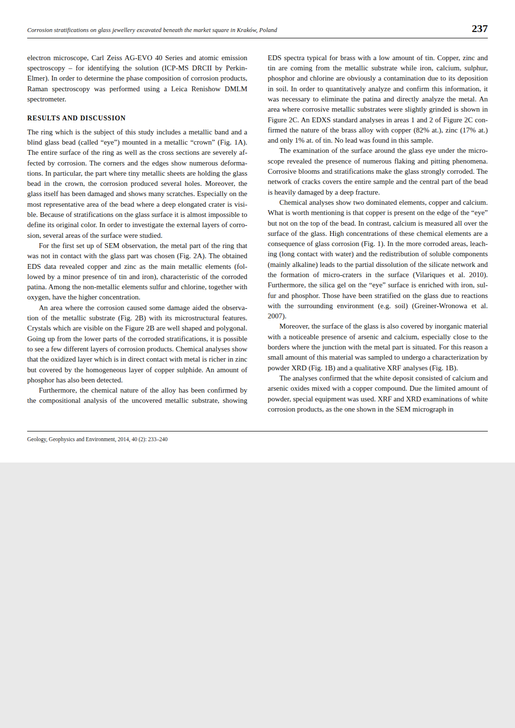Corrosion stratifications on glass jewellery excavated beneath the market square in Kraków, Poland
237
electron microscope, Carl Zeiss AG-EVO 40 Series and atomic emission spectroscopy – for identifying the solution (ICP-MS DRCII by Perkin-Elmer). In order to determine the phase composition of corrosion products, Raman spectroscopy was performed using a Leica Renishow DMLM spectrometer.
Results and discussion
The ring which is the subject of this study includes a metallic band and a blind glass bead (called “eye”) mounted in a metallic “crown” (Fig. 1A). The entire surface of the ring as well as the cross sections are severely affected by corrosion. The corners and the edges show numerous deformations. In particular, the part where tiny metallic sheets are holding the glass bead in the crown, the corrosion produced several holes. Moreover, the glass itself has been damaged and shows many scratches. Especially on the most representative area of the bead where a deep elongated crater is visible. Because of stratifications on the glass surface it is almost impossible to define its original color. In order to investigate the external layers of corrosion, several areas of the surface were studied.
For the first set up of SEM observation, the metal part of the ring that was not in contact with the glass part was chosen (Fig. 2A). The obtained EDS data revealed copper and zinc as the main metallic elements (followed by a minor presence of tin and iron), characteristic of the corroded patina. Among the non-metallic elements sulfur and chlorine, together with oxygen, have the higher concentration.
An area where the corrosion caused some damage aided the observation of the metallic substrate (Fig. 2B) with its microstructural features. Crystals which are visible on the Figure 2B are well shaped and polygonal. Going up from the lower parts of the corroded stratifications, it is possible to see a few different layers of corrosion products. Chemical analyses show that the oxidized layer which is in direct contact with metal is richer in zinc but covered by the homogeneous layer of copper sulphide. An amount of phosphor has also been detected.
Furthermore, the chemical nature of the alloy has been confirmed by the compositional analysis of the uncovered metallic substrate, showing EDS spectra typical for brass with a low amount of tin. Copper, zinc and tin are coming from the metallic substrate while iron, calcium, sulphur, phosphor and chlorine are obviously a contamination due to its deposition in soil. In order to quantitatively analyze and confirm this information, it was necessary to eliminate the patina and directly analyze the metal. An area where corrosive metallic substrates were slightly grinded is shown in Figure 2C. An EDXS standard analyses in areas 1 and 2 of Figure 2C confirmed the nature of the brass alloy with copper (82% at.), zinc (17% at.) and only 1% at. of tin. No lead was found in this sample.
The examination of the surface around the glass eye under the microscope revealed the presence of numerous flaking and pitting phenomena. Corrosive blooms and stratifications make the glass strongly corroded. The network of cracks covers the entire sample and the central part of the bead is heavily damaged by a deep fracture.
Chemical analyses show two dominated elements, copper and calcium. What is worth mentioning is that copper is present on the edge of the “eye” but not on the top of the bead. In contrast, calcium is measured all over the surface of the glass. High concentrations of these chemical elements are a consequence of glass corrosion (Fig. 1). In the more corroded areas, leaching (long contact with water) and the redistribution of soluble components (mainly alkaline) leads to the partial dissolution of the silicate network and the formation of micro-craters in the surface (Vilariques et al. 2010). Furthermore, the silica gel on the “eye” surface is enriched with iron, sulfur and phosphor. Those have been stratified on the glass due to reactions with the surrounding environment (e.g. soil) (Greiner-Wronowa et al. 2007).
Moreover, the surface of the glass is also covered by inorganic material with a noticeable presence of arsenic and calcium, especially close to the borders where the junction with the metal part is situated. For this reason a small amount of this material was sampled to undergo a characterization by powder XRD (Fig. 1B) and a qualitative XRF analyses (Fig. 1B).
The analyses confirmed that the white deposit consisted of calcium and arsenic oxides mixed with a copper compound. Due the limited amount of powder, special equipment was used. XRF and XRD examinations of white corrosion products, as the one shown in the SEM micrograph in
Geology, Geophysics and Environment, 2014, 40 (2): 233–240